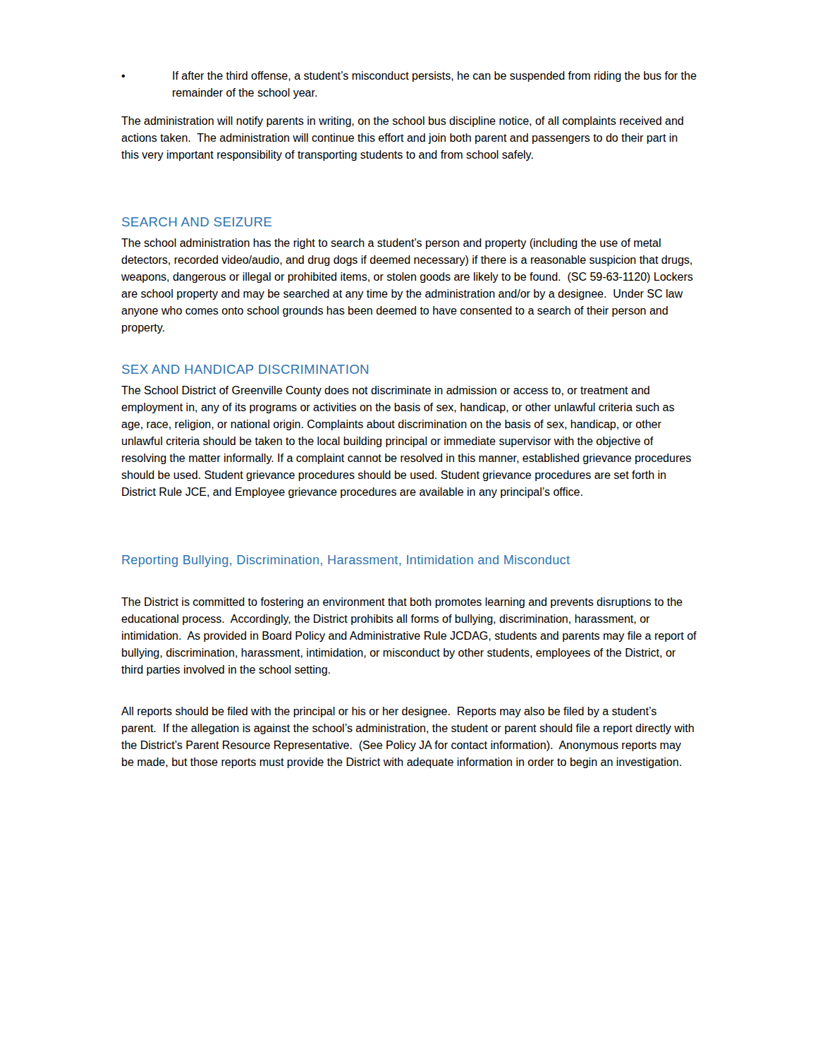•
If after the third offense, a student’s misconduct persists, he can be suspended from riding the bus for the remainder of the school year.
The administration will notify parents in writing, on the school bus discipline notice, of all complaints received and actions taken. The administration will continue this effort and join both parent and passengers to do their part in this very important responsibility of transporting students to and from school safely.
SEARCH AND SEIZURE
The school administration has the right to search a student’s person and property (including the use of metal detectors, recorded video/audio, and drug dogs if deemed necessary) if there is a reasonable suspicion that drugs, weapons, dangerous or illegal or prohibited items, or stolen goods are likely to be found. (SC 59-63-1120) Lockers are school property and may be searched at any time by the administration and/or by a designee. Under SC law anyone who comes onto school grounds has been deemed to have consented to a search of their person and property.
SEX AND HANDICAP DISCRIMINATION
The School District of Greenville County does not discriminate in admission or access to, or treatment and employment in, any of its programs or activities on the basis of sex, handicap, or other unlawful criteria such as age, race, religion, or national origin. Complaints about discrimination on the basis of sex, handicap, or other unlawful criteria should be taken to the local building principal or immediate supervisor with the objective of resolving the matter informally. If a complaint cannot be resolved in this manner, established grievance procedures should be used. Student grievance procedures should be used. Student grievance procedures are set forth in District Rule JCE, and Employee grievance procedures are available in any principal’s office.
Reporting Bullying, Discrimination, Harassment, Intimidation and Misconduct
The District is committed to fostering an environment that both promotes learning and prevents disruptions to the educational process. Accordingly, the District prohibits all forms of bullying, discrimination, harassment, or intimidation. As provided in Board Policy and Administrative Rule JCDAG, students and parents may file a report of bullying, discrimination, harassment, intimidation, or misconduct by other students, employees of the District, or third parties involved in the school setting.
All reports should be filed with the principal or his or her designee. Reports may also be filed by a student’s parent. If the allegation is against the school’s administration, the student or parent should file a report directly with the District’s Parent Resource Representative. (See Policy JA for contact information). Anonymous reports may be made, but those reports must provide the District with adequate information in order to begin an investigation.